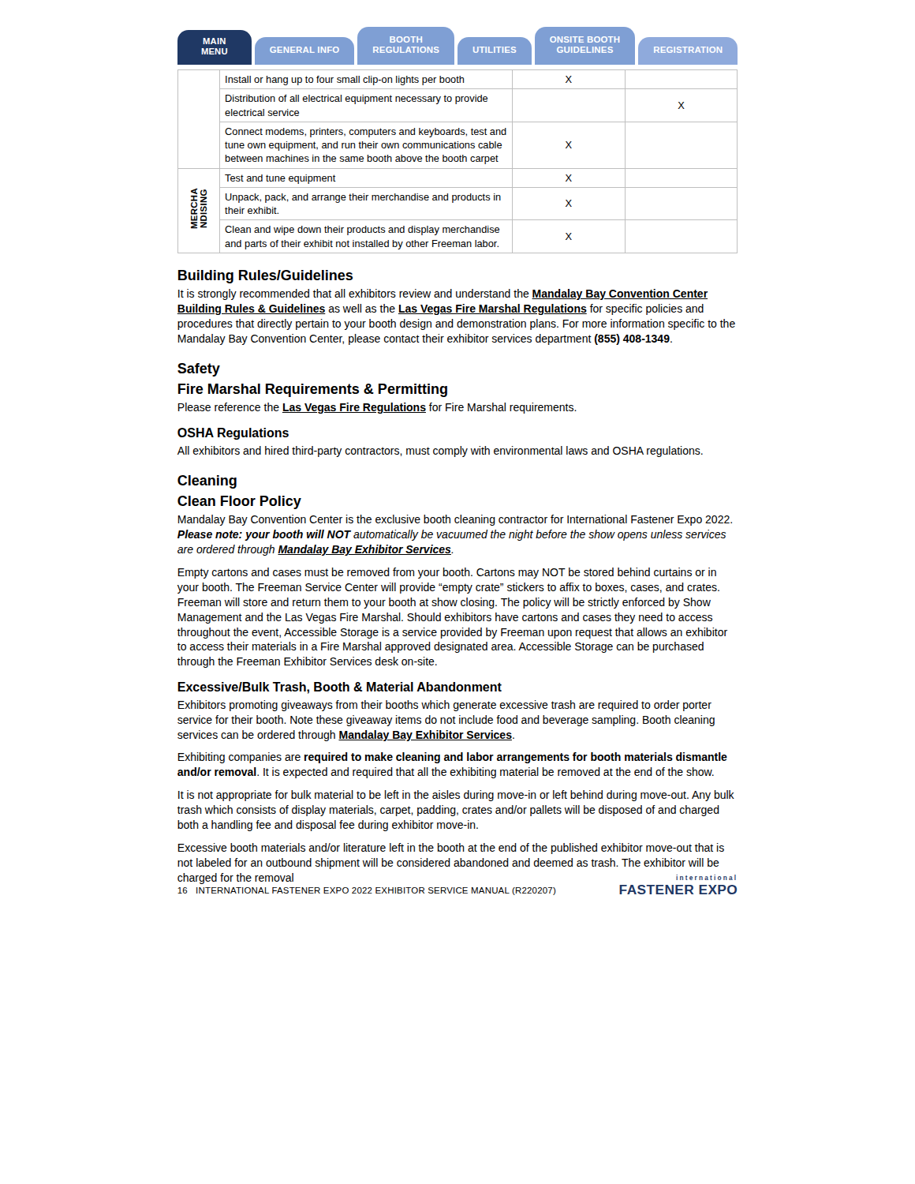MAIN
MENU
GENERAL INFO
BOOTH
REGULATIONS
UTILITIES
ONSITE BOOTH
GUIDELINES
REGISTRATION
| | Install or hang up to four small clip-on lights per booth | X | |
| Distribution of all electrical equipment necessary to provide electrical service | | X |
| Connect modems, printers, computers and keyboards, test and tune own equipment, and run their own communications cable between machines in the same booth above the booth carpet | X | |
| MERCHA NDISING | Test and tune equipment | X | |
| Unpack, pack, and arrange their merchandise and products in their exhibit. | X | |
| Clean and wipe down their products and display merchandise and parts of their exhibit not installed by other Freeman labor. | X | |
Building Rules/Guidelines
It is strongly recommended that all exhibitors review and understand the Mandalay Bay Convention Center Building Rules & Guidelines as well as the Las Vegas Fire Marshal Regulations for specific policies and procedures that directly pertain to your booth design and demonstration plans. For more information specific to the Mandalay Bay Convention Center, please contact their exhibitor services department (855) 408-1349.
Safety
Fire Marshal Requirements & Permitting
Please reference the Las Vegas Fire Regulations for Fire Marshal requirements.
OSHA Regulations
All exhibitors and hired third-party contractors, must comply with environmental laws and OSHA regulations.
Cleaning
Clean Floor Policy
Mandalay Bay Convention Center is the exclusive booth cleaning contractor for International Fastener Expo 2022. Please note: your booth will NOT automatically be vacuumed the night before the show opens unless services are ordered through Mandalay Bay Exhibitor Services.
Empty cartons and cases must be removed from your booth. Cartons may NOT be stored behind curtains or in your booth. The Freeman Service Center will provide “empty crate” stickers to affix to boxes, cases, and crates. Freeman will store and return them to your booth at show closing. The policy will be strictly enforced by Show Management and the Las Vegas Fire Marshal. Should exhibitors have cartons and cases they need to access throughout the event, Accessible Storage is a service provided by Freeman upon request that allows an exhibitor to access their materials in a Fire Marshal approved designated area. Accessible Storage can be purchased through the Freeman Exhibitor Services desk on-site.
Excessive/Bulk Trash, Booth & Material Abandonment
Exhibitors promoting giveaways from their booths which generate excessive trash are required to order porter service for their booth. Note these giveaway items do not include food and beverage sampling. Booth cleaning services can be ordered through Mandalay Bay Exhibitor Services.
Exhibiting companies are required to make cleaning and labor arrangements for booth materials dismantle and/or removal. It is expected and required that all the exhibiting material be removed at the end of the show.
It is not appropriate for bulk material to be left in the aisles during move-in or left behind during move-out. Any bulk trash which consists of display materials, carpet, padding, crates and/or pallets will be disposed of and charged both a handling fee and disposal fee during exhibitor move-in.
Excessive booth materials and/or literature left in the booth at the end of the published exhibitor move-out that is not labeled for an outbound shipment will be considered abandoned and deemed as trash. The exhibitor will be charged for the removal
16 INTERNATIONAL FASTENER EXPO 2022 EXHIBITOR SERVICE MANUAL (R220207)
international FASTENER EXPO